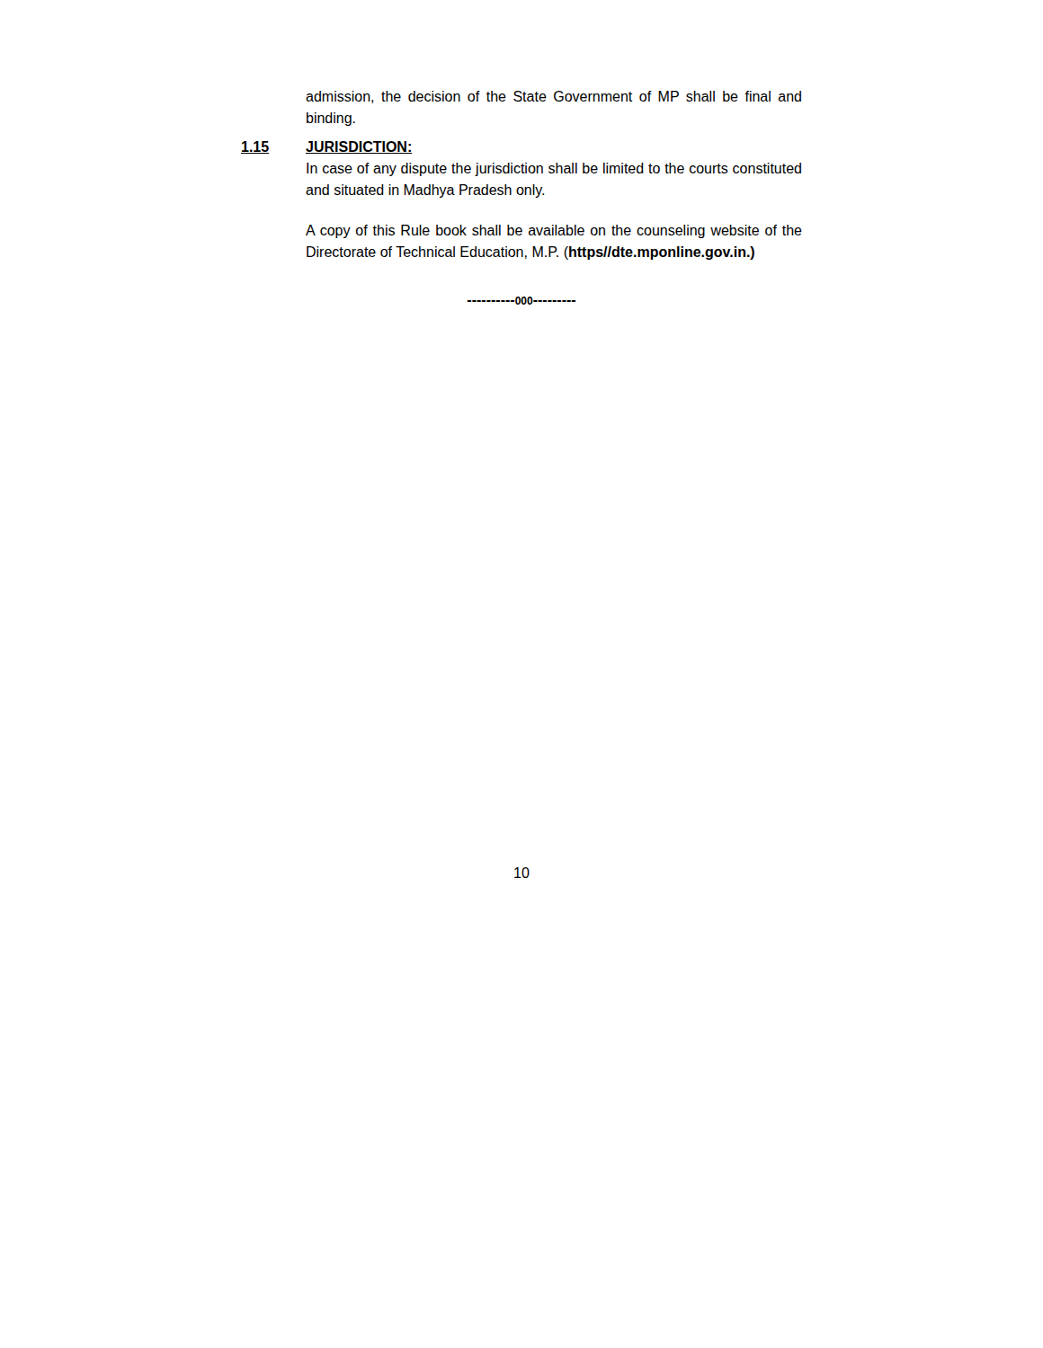admission, the decision of the State Government of MP shall be final and binding.
1.15
JURISDICTION:
In case of any dispute the jurisdiction shall be limited to the courts constituted and situated in Madhya Pradesh only.
A copy of this Rule book shall be available on the counseling website of the Directorate of Technical Education, M.P. (https//dte.mponline.gov.in.)
----------000---------
10